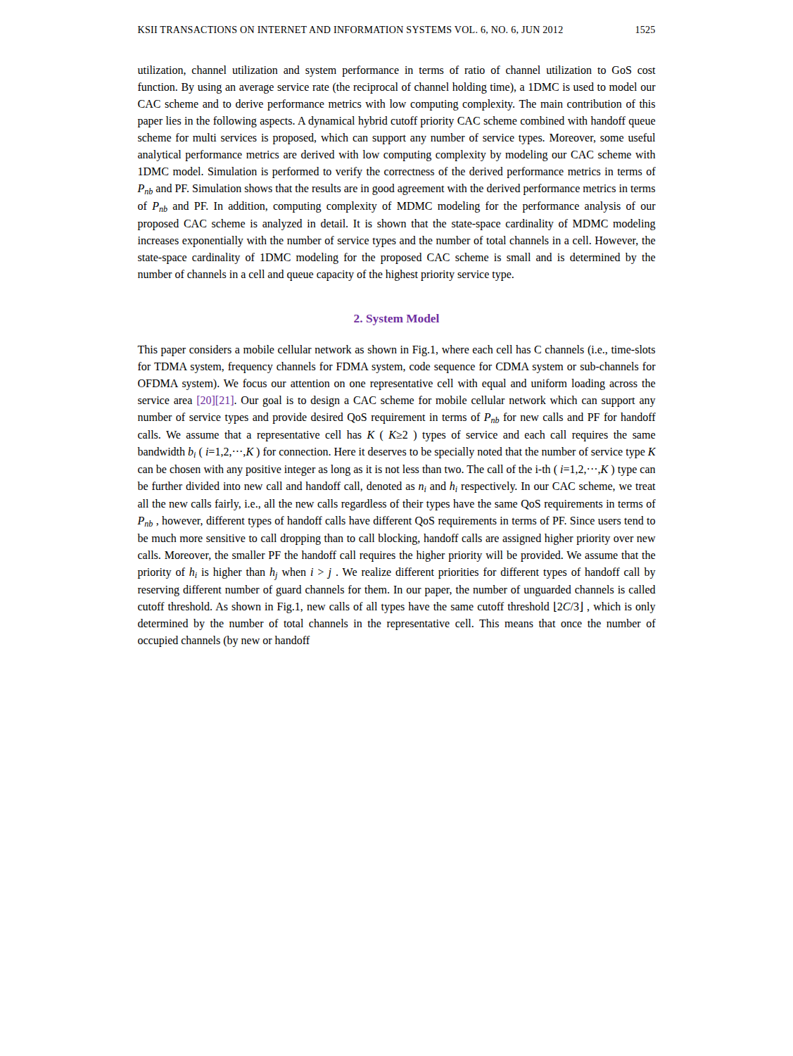KSII Transactions on Internet and Information Systems Vol. 6, No. 6, Jun 2012 1525
utilization, channel utilization and system performance in terms of ratio of channel utilization to GoS cost function. By using an average service rate (the reciprocal of channel holding time), a 1DMC is used to model our CAC scheme and to derive performance metrics with low computing complexity. The main contribution of this paper lies in the following aspects. A dynamical hybrid cutoff priority CAC scheme combined with handoff queue scheme for multi services is proposed, which can support any number of service types. Moreover, some useful analytical performance metrics are derived with low computing complexity by modeling our CAC scheme with 1DMC model. Simulation is performed to verify the correctness of the derived performance metrics in terms of Pnb and PF. Simulation shows that the results are in good agreement with the derived performance metrics in terms of Pnb and PF. In addition, computing complexity of MDMC modeling for the performance analysis of our proposed CAC scheme is analyzed in detail. It is shown that the state-space cardinality of MDMC modeling increases exponentially with the number of service types and the number of total channels in a cell. However, the state-space cardinality of 1DMC modeling for the proposed CAC scheme is small and is determined by the number of channels in a cell and queue capacity of the highest priority service type.
2. System Model
This paper considers a mobile cellular network as shown in Fig.1, where each cell has C channels (i.e., time-slots for TDMA system, frequency channels for FDMA system, code sequence for CDMA system or sub-channels for OFDMA system). We focus our attention on one representative cell with equal and uniform loading across the service area [20][21]. Our goal is to design a CAC scheme for mobile cellular network which can support any number of service types and provide desired QoS requirement in terms of Pnb for new calls and PF for handoff calls. We assume that a representative cell has K ( K≥2 ) types of service and each call requires the same bandwidth bi ( i=1,2,···,K ) for connection. Here it deserves to be specially noted that the number of service type K can be chosen with any positive integer as long as it is not less than two. The call of the i-th ( i=1,2,···,K ) type can be further divided into new call and handoff call, denoted as ni and hi respectively. In our CAC scheme, we treat all the new calls fairly, i.e., all the new calls regardless of their types have the same QoS requirements in terms of Pnb , however, different types of handoff calls have different QoS requirements in terms of PF. Since users tend to be much more sensitive to call dropping than to call blocking, handoff calls are assigned higher priority over new calls. Moreover, the smaller PF the handoff call requires the higher priority will be provided. We assume that the priority of hi is higher than hj when i > j . We realize different priorities for different types of handoff call by reserving different number of guard channels for them. In our paper, the number of unguarded channels is called cutoff threshold. As shown in Fig.1, new calls of all types have the same cutoff threshold ⌊2C/3⌋ , which is only determined by the number of total channels in the representative cell. This means that once the number of occupied channels (by new or handoff